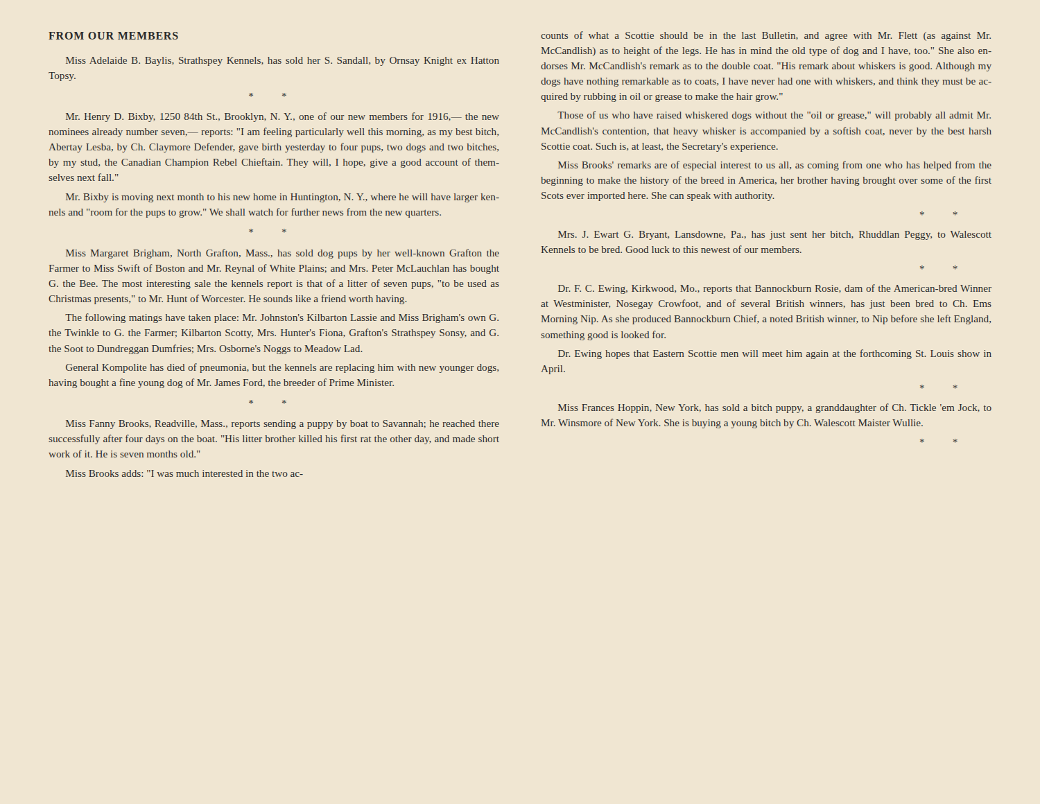From Our Members
Miss Adelaide B. Baylis, Strathspey Kennels, has sold her S. Sandall, by Ornsay Knight ex Hatton Topsy.
* *
Mr. Henry D. Bixby, 1250 84th St., Brooklyn, N. Y., one of our new members for 1916,— the new nominees already number seven,— reports: "I am feeling particularly well this morning, as my best bitch, Abertay Lesba, by Ch. Claymore Defender, gave birth yesterday to four pups, two dogs and two bitches, by my stud, the Canadian Champion Rebel Chieftain. They will, I hope, give a good account of themselves next fall."
Mr. Bixby is moving next month to his new home in Huntington, N. Y., where he will have larger kennels and "room for the pups to grow." We shall watch for further news from the new quarters.
* *
Miss Margaret Brigham, North Grafton, Mass., has sold dog pups by her well-known Grafton the Farmer to Miss Swift of Boston and Mr. Reynal of White Plains; and Mrs. Peter McLauchlan has bought G. the Bee. The most interesting sale the kennels report is that of a litter of seven pups, "to be used as Christmas presents," to Mr. Hunt of Worcester. He sounds like a friend worth having.
The following matings have taken place: Mr. Johnston's Kilbarton Lassie and Miss Brigham's own G. the Twinkle to G. the Farmer; Kilbarton Scotty, Mrs. Hunter's Fiona, Grafton's Strathspey Sonsy, and G. the Soot to Dundreggan Dumfries; Mrs. Osborne's Noggs to Meadow Lad.
General Kompolite has died of pneumonia, but the kennels are replacing him with new younger dogs, having bought a fine young dog of Mr. James Ford, the breeder of Prime Minister.
* *
Miss Fanny Brooks, Readville, Mass., reports sending a puppy by boat to Savannah; he reached there successfully after four days on the boat. "His litter brother killed his first rat the other day, and made short work of it. He is seven months old."
Miss Brooks adds: "I was much interested in the two ac-
counts of what a Scottie should be in the last Bulletin, and agree with Mr. Flett (as against Mr. McCandlish) as to height of the legs. He has in mind the old type of dog and I have, too." She also endorses Mr. McCandlish's remark as to the double coat. "His remark about whiskers is good. Although my dogs have nothing remarkable as to coats, I have never had one with whiskers, and think they must be acquired by rubbing in oil or grease to make the hair grow."
Those of us who have raised whiskered dogs without the "oil or grease," will probably all admit Mr. McCandlish's contention, that heavy whisker is accompanied by a softish coat, never by the best harsh Scottie coat. Such is, at least, the Secretary's experience.
Miss Brooks' remarks are of especial interest to us all, as coming from one who has helped from the beginning to make the history of the breed in America, her brother having brought over some of the first Scots ever imported here. She can speak with authority.
* *
Mrs. J. Ewart G. Bryant, Lansdowne, Pa., has just sent her bitch, Rhuddlan Peggy, to Walescott Kennels to be bred. Good luck to this newest of our members.
* *
Dr. F. C. Ewing, Kirkwood, Mo., reports that Bannockburn Rosie, dam of the American-bred Winner at Westminister, Nosegay Crowfoot, and of several British winners, has just been bred to Ch. Ems Morning Nip. As she produced Bannockburn Chief, a noted British winner, to Nip before she left England, something good is looked for.
Dr. Ewing hopes that Eastern Scottie men will meet him again at the forthcoming St. Louis show in April.
* *
Miss Frances Hoppin, New York, has sold a bitch puppy, a granddaughter of Ch. Tickle 'em Jock, to Mr. Winsmore of New York. She is buying a young bitch by Ch. Walescott Maister Wullie.
* *